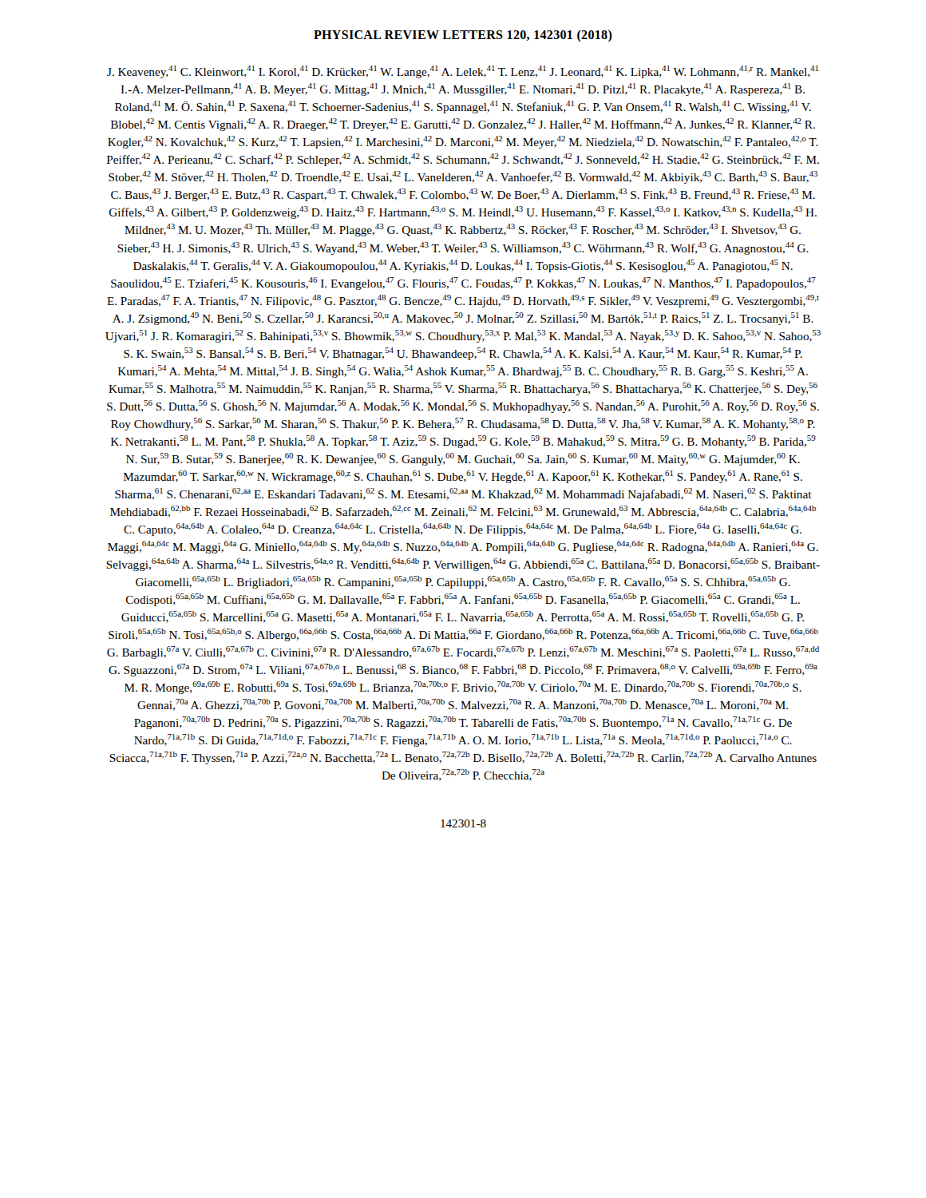PHYSICAL REVIEW LETTERS 120, 142301 (2018)
J. Keaveney,41 C. Kleinwort,41 I. Korol,41 D. Krücker,41 W. Lange,41 A. Lelek,41 T. Lenz,41 J. Leonard,41 K. Lipka,41 W. Lohmann,41,r R. Mankel,41 I.-A. Melzer-Pellmann,41 A. B. Meyer,41 G. Mittag,41 J. Mnich,41 A. Mussgiller,41 E. Ntomari,41 D. Pitzl,41 R. Placakyte,41 A. Raspereza,41 B. Roland,41 M. Ö. Sahin,41 P. Saxena,41 T. Schoerner-Sadenius,41 S. Spannagel,41 N. Stefaniuk,41 G. P. Van Onsem,41 R. Walsh,41 C. Wissing,41 V. Blobel,42 M. Centis Vignali,42 A. R. Draeger,42 T. Dreyer,42 E. Garutti,42 D. Gonzalez,42 J. Haller,42 M. Hoffmann,42 A. Junkes,42 R. Klanner,42 R. Kogler,42 N. Kovalchuk,42 S. Kurz,42 T. Lapsien,42 I. Marchesini,42 D. Marconi,42 M. Meyer,42 M. Niedziela,42 D. Nowatschin,42 F. Pantaleo,42,o T. Peiffer,42 A. Perieanu,42 C. Scharf,42 P. Schleper,42 A. Schmidt,42 S. Schumann,42 J. Schwandt,42 J. Sonneveld,42 H. Stadie,42 G. Steinbrück,42 F. M. Stober,42 M. Stöver,42 H. Tholen,42 D. Troendle,42 E. Usai,42 L. Vanelderen,42 A. Vanhoefer,42 B. Vormwald,42 M. Akbiyik,43 C. Barth,43 S. Baur,43 C. Baus,43 J. Berger,43 E. Butz,43 R. Caspart,43 T. Chwalek,43 F. Colombo,43 W. De Boer,43 A. Dierlamm,43 S. Fink,43 B. Freund,43 R. Friese,43 M. Giffels,43 A. Gilbert,43 P. Goldenzweig,43 D. Haitz,43 F. Hartmann,43,o S. M. Heindl,43 U. Husemann,43 F. Kassel,43,o I. Katkov,43,n S. Kudella,43 H. Mildner,43 M. U. Mozer,43 Th. Müller,43 M. Plagge,43 G. Quast,43 K. Rabbertz,43 S. Röcker,43 F. Roscher,43 M. Schröder,43 I. Shvetsov,43 G. Sieber,43 H. J. Simonis,43 R. Ulrich,43 S. Wayand,43 M. Weber,43 T. Weiler,43 S. Williamson,43 C. Wöhrmann,43 R. Wolf,43 G. Anagnostou,44 G. Daskalakis,44 T. Geralis,44 V. A. Giakoumopoulou,44 A. Kyriakis,44 D. Loukas,44 I. Topsis-Giotis,44 S. Kesisoglou,45 A. Panagiotou,45 N. Saoulidou,45 E. Tziaferi,45 K. Kousouris,46 I. Evangelou,47 G. Flouris,47 C. Foudas,47 P. Kokkas,47 N. Loukas,47 N. Manthos,47 I. Papadopoulos,47 E. Paradas,47 F. A. Triantis,47 N. Filipovic,48 G. Pasztor,48 G. Bencze,49 C. Hajdu,49 D. Horvath,49,s F. Sikler,49 V. Veszpremi,49 G. Vesztergombi,49,t A. J. Zsigmond,49 N. Beni,50 S. Czellar,50 J. Karancsi,50,u A. Makovec,50 J. Molnar,50 Z. Szillasi,50 M. Bartók,51,t P. Raics,51 Z. L. Trocsanyi,51 B. Ujvari,51 J. R. Komaragiri,52 S. Bahinipati,53,v S. Bhowmik,53,w S. Choudhury,53,x P. Mal,53 K. Mandal,53 A. Nayak,53,y D. K. Sahoo,53,v N. Sahoo,53 S. K. Swain,53 S. Bansal,54 S. B. Beri,54 V. Bhatnagar,54 U. Bhawandeep,54 R. Chawla,54 A. K. Kalsi,54 A. Kaur,54 M. Kaur,54 R. Kumar,54 P. Kumari,54 A. Mehta,54 M. Mittal,54 J. B. Singh,54 G. Walia,54 Ashok Kumar,55 A. Bhardwaj,55 B. C. Choudhary,55 R. B. Garg,55 S. Keshri,55 A. Kumar,55 S. Malhotra,55 M. Naimuddin,55 K. Ranjan,55 R. Sharma,55 V. Sharma,55 R. Bhattacharya,56 S. Bhattacharya,56 K. Chatterjee,56 S. Dey,56 S. Dutt,56 S. Dutta,56 S. Ghosh,56 N. Majumdar,56 A. Modak,56 K. Mondal,56 S. Mukhopadhyay,56 S. Nandan,56 A. Purohit,56 A. Roy,56 D. Roy,56 S. Roy Chowdhury,56 S. Sarkar,56 M. Sharan,56 S. Thakur,56 P. K. Behera,57 R. Chudasama,58 D. Dutta,58 V. Jha,58 V. Kumar,58 A. K. Mohanty,58,o P. K. Netrakanti,58 L. M. Pant,58 P. Shukla,58 A. Topkar,58 T. Aziz,59 S. Dugad,59 G. Kole,59 B. Mahakud,59 S. Mitra,59 G. B. Mohanty,59 B. Parida,59 N. Sur,59 B. Sutar,59 S. Banerjee,60 R. K. Dewanjee,60 S. Ganguly,60 M. Guchait,60 Sa. Jain,60 S. Kumar,60 M. Maity,60,w G. Majumder,60 K. Mazumdar,60 T. Sarkar,60,w N. Wickramage,60,z S. Chauhan,61 S. Dube,61 V. Hegde,61 A. Kapoor,61 K. Kothekar,61 S. Pandey,61 A. Rane,61 S. Sharma,61 S. Chenarani,62,aa E. Eskandari Tadavani,62 S. M. Etesami,62,aa M. Khakzad,62 M. Mohammadi Najafabadi,62 M. Naseri,62 S. Paktinat Mehdiabadi,62,bb F. Rezaei Hosseinabadi,62 B. Safarzadeh,62,cc M. Zeinali,62 M. Felcini,63 M. Grunewald,63 M. Abbrescia,64a,64b C. Calabria,64a,64b C. Caputo,64a,64b A. Colaleo,64a D. Creanza,64a,64c L. Cristella,64a,64b N. De Filippis,64a,64c M. De Palma,64a,64b L. Fiore,64a G. Iaselli,64a,64c G. Maggi,64a,64c M. Maggi,64a G. Miniello,64a,64b S. My,64a,64b S. Nuzzo,64a,64b A. Pompili,64a,64b G. Pugliese,64a,64c R. Radogna,64a,64b A. Ranieri,64a G. Selvaggi,64a,64b A. Sharma,64a L. Silvestris,64a,o R. Venditti,64a,64b P. Verwilligen,64a G. Abbiendi,65a C. Battilana,65a D. Bonacorsi,65a,65b S. Braibant-Giacomelli,65a,65b L. Brigliadori,65a,65b R. Campanini,65a,65b P. Capiluppi,65a,65b A. Castro,65a,65b F. R. Cavallo,65a S. S. Chhibra,65a,65b G. Codispoti,65a,65b M. Cuffiani,65a,65b G. M. Dallavalle,65a F. Fabbri,65a A. Fanfani,65a,65b D. Fasanella,65a,65b P. Giacomelli,65a C. Grandi,65a L. Guiducci,65a,65b S. Marcellini,65a G. Masetti,65a A. Montanari,65a F. L. Navarria,65a,65b A. Perrotta,65a A. M. Rossi,65a,65b T. Rovelli,65a,65b G. P. Siroli,65a,65b N. Tosi,65a,65b,o S. Albergo,66a,66b S. Costa,66a,66b A. Di Mattia,66a F. Giordano,66a,66b R. Potenza,66a,66b A. Tricomi,66a,66b C. Tuve,66a,66b G. Barbagli,67a V. Ciulli,67a,67b C. Civinini,67a R. D'Alessandro,67a,67b E. Focardi,67a,67b P. Lenzi,67a,67b M. Meschini,67a S. Paoletti,67a L. Russo,67a,dd G. Sguazzoni,67a D. Strom,67a L. Viliani,67a,67b,o L. Benussi,68 S. Bianco,68 F. Fabbri,68 D. Piccolo,68 F. Primavera,68,o V. Calvelli,69a,69b F. Ferro,69a M. R. Monge,69a,69b E. Robutti,69a S. Tosi,69a,69b L. Brianza,70a,70b,o F. Brivio,70a,70b V. Ciriolo,70a M. E. Dinardo,70a,70b S. Fiorendi,70a,70b,o S. Gennai,70a A. Ghezzi,70a,70b P. Govoni,70a,70b M. Malberti,70a,70b S. Malvezzi,70a R. A. Manzoni,70a,70b D. Menasce,70a L. Moroni,70a M. Paganoni,70a,70b D. Pedrini,70a S. Pigazzini,70a,70b S. Ragazzi,70a,70b T. Tabarelli de Fatis,70a,70b S. Buontempo,71a N. Cavallo,71a,71c G. De Nardo,71a,71b S. Di Guida,71a,71d,o F. Fabozzi,71a,71c F. Fienga,71a,71b A. O. M. Iorio,71a,71b L. Lista,71a S. Meola,71a,71d,o P. Paolucci,71a,o C. Sciacca,71a,71b F. Thyssen,71a P. Azzi,72a,o N. Bacchetta,72a L. Benato,72a,72b D. Bisello,72a,72b A. Boletti,72a,72b R. Carlin,72a,72b A. Carvalho Antunes De Oliveira,72a,72b P. Checchia,72a
142301-8